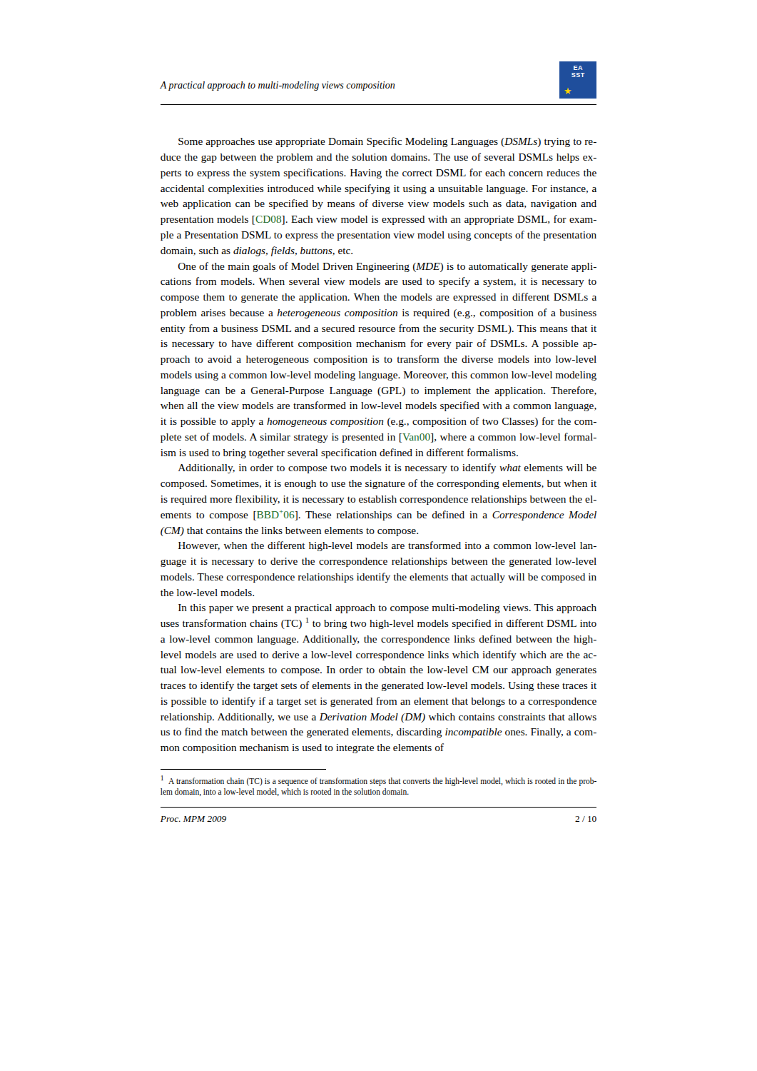A practical approach to multi-modeling views composition
EA
SST
★
Some approaches use appropriate Domain Specific Modeling Languages (DSMLs) trying to reduce the gap between the problem and the solution domains. The use of several DSMLs helps experts to express the system specifications. Having the correct DSML for each concern reduces the accidental complexities introduced while specifying it using a unsuitable language. For instance, a web application can be specified by means of diverse view models such as data, navigation and presentation models [CD08]. Each view model is expressed with an appropriate DSML, for example a Presentation DSML to express the presentation view model using concepts of the presentation domain, such as dialogs, fields, buttons, etc.
One of the main goals of Model Driven Engineering (MDE) is to automatically generate applications from models. When several view models are used to specify a system, it is necessary to compose them to generate the application. When the models are expressed in different DSMLs a problem arises because a heterogeneous composition is required (e.g., composition of a business entity from a business DSML and a secured resource from the security DSML). This means that it is necessary to have different composition mechanism for every pair of DSMLs. A possible approach to avoid a heterogeneous composition is to transform the diverse models into low-level models using a common low-level modeling language. Moreover, this common low-level modeling language can be a General-Purpose Language (GPL) to implement the application. Therefore, when all the view models are transformed in low-level models specified with a common language, it is possible to apply a homogeneous composition (e.g., composition of two Classes) for the complete set of models. A similar strategy is presented in [Van00], where a common low-level formalism is used to bring together several specification defined in different formalisms.
Additionally, in order to compose two models it is necessary to identify what elements will be composed. Sometimes, it is enough to use the signature of the corresponding elements, but when it is required more flexibility, it is necessary to establish correspondence relationships between the elements to compose [BBD+06]. These relationships can be defined in a Correspondence Model (CM) that contains the links between elements to compose.
However, when the different high-level models are transformed into a common low-level language it is necessary to derive the correspondence relationships between the generated low-level models. These correspondence relationships identify the elements that actually will be composed in the low-level models.
In this paper we present a practical approach to compose multi-modeling views. This approach uses transformation chains (TC) 1 to bring two high-level models specified in different DSML into a low-level common language. Additionally, the correspondence links defined between the high-level models are used to derive a low-level correspondence links which identify which are the actual low-level elements to compose. In order to obtain the low-level CM our approach generates traces to identify the target sets of elements in the generated low-level models. Using these traces it is possible to identify if a target set is generated from an element that belongs to a correspondence relationship. Additionally, we use a Derivation Model (DM) which contains constraints that allows us to find the match between the generated elements, discarding incompatible ones. Finally, a common composition mechanism is used to integrate the elements of
1 A transformation chain (TC) is a sequence of transformation steps that converts the high-level model, which is rooted in the problem domain, into a low-level model, which is rooted in the solution domain.
Proc. MPM 2009
2 / 10